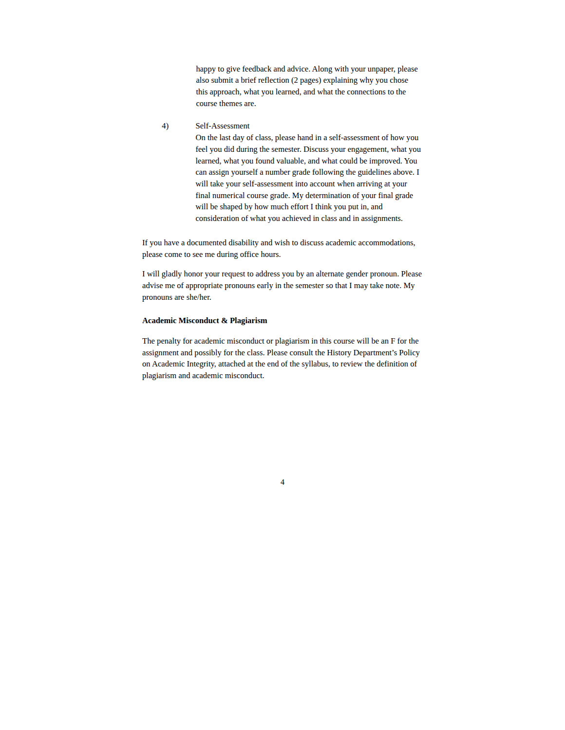happy to give feedback and advice. Along with your unpaper, please also submit a brief reflection (2 pages) explaining why you chose this approach, what you learned, and what the connections to the course themes are.
4) Self-Assessment On the last day of class, please hand in a self-assessment of how you feel you did during the semester. Discuss your engagement, what you learned, what you found valuable, and what could be improved. You can assign yourself a number grade following the guidelines above. I will take your self-assessment into account when arriving at your final numerical course grade. My determination of your final grade will be shaped by how much effort I think you put in, and consideration of what you achieved in class and in assignments.
If you have a documented disability and wish to discuss academic accommodations, please come to see me during office hours.
I will gladly honor your request to address you by an alternate gender pronoun. Please advise me of appropriate pronouns early in the semester so that I may take note. My pronouns are she/her.
Academic Misconduct & Plagiarism
The penalty for academic misconduct or plagiarism in this course will be an F for the assignment and possibly for the class. Please consult the History Department’s Policy on Academic Integrity, attached at the end of the syllabus, to review the definition of plagiarism and academic misconduct.
4